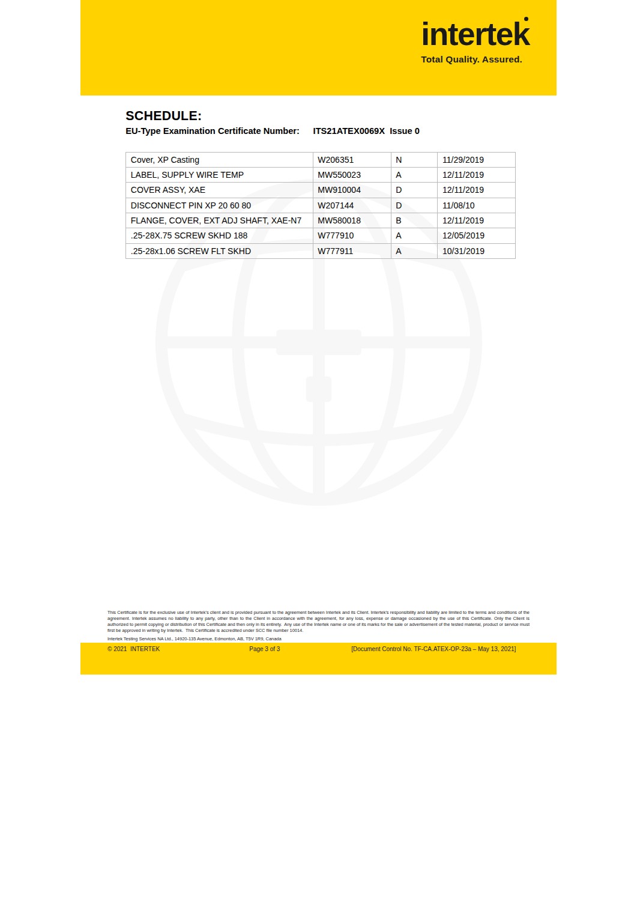intertek
Total Quality. Assured.
SCHEDULE:
EU-Type Examination Certificate Number:ITS21ATEX0069X Issue 0
| Cover, XP Casting | W206351 | N | 11/29/2019 |
| LABEL, SUPPLY WIRE TEMP | MW550023 | A | 12/11/2019 |
| COVER ASSY, XAE | MW910004 | D | 12/11/2019 |
| DISCONNECT PIN XP 20 60 80 | W207144 | D | 11/08/10 |
| FLANGE, COVER, EXT ADJ SHAFT, XAE-N7 | MW580018 | B | 12/11/2019 |
| .25-28X.75 SCREW SKHD 188 | W777910 | A | 12/05/2019 |
| .25-28x1.06 SCREW FLT SKHD | W777911 | A | 10/31/2019 |
This Certificate is for the exclusive use of Intertek's client and is provided pursuant to the agreement between Intertek and its Client. Intertek's responsibility and liability are limited to the terms and conditions of the agreement. Intertek assumes no liability to any party, other than to the Client in accordance with the agreement, for any loss, expense or damage occasioned by the use of this Certificate. Only the Client is authorized to permit copying or distribution of this Certificate and then only in its entirety. Any use of the Intertek name or one of its marks for the sale or advertisement of the tested material, product or service must first be approved in writing by Intertek. This Certificate is accredited under SCC file number 10014.
Intertek Testing Services NA Ltd., 14920-135 Avenue, Edmonton, AB, T5V 1R9, Canada
© 2021 INTERTEK
Page 3 of 3
[Document Control No. TF-CA.ATEX-OP-23a – May 13, 2021]